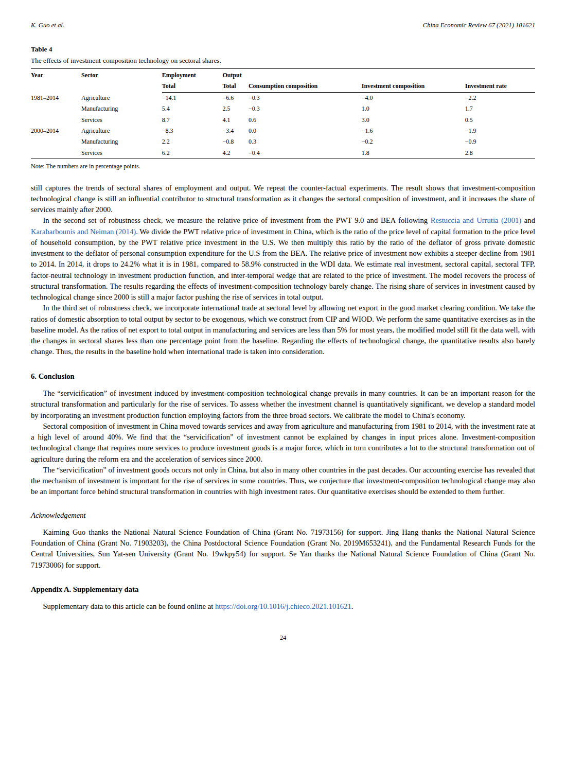K. Guo et al.
China Economic Review 67 (2021) 101621
Table 4
The effects of investment-composition technology on sectoral shares.
| Year | Sector | Employment | Output |
| --- | --- | --- | --- |
| | | Total | Total | Consumption composition | Investment composition | Investment rate |
| 1981–2014 | Agriculture | −14.1 | −6.6 | −0.3 | −4.0 | −2.2 |
| | Manufacturing | 5.4 | 2.5 | −0.3 | 1.0 | 1.7 |
| | Services | 8.7 | 4.1 | 0.6 | 3.0 | 0.5 |
| 2000–2014 | Agriculture | −8.3 | −3.4 | 0.0 | −1.6 | −1.9 |
| | Manufacturing | 2.2 | −0.8 | 0.3 | −0.2 | −0.9 |
| | Services | 6.2 | 4.2 | −0.4 | 1.8 | 2.8 |
Note: The numbers are in percentage points.
still captures the trends of sectoral shares of employment and output. We repeat the counter-factual experiments. The result shows that investment-composition technological change is still an influential contributor to structural transformation as it changes the sectoral composition of investment, and it increases the share of services mainly after 2000.
In the second set of robustness check, we measure the relative price of investment from the PWT 9.0 and BEA following Restuccia and Urrutia (2001) and Karabarbounis and Neiman (2014). We divide the PWT relative price of investment in China, which is the ratio of the price level of capital formation to the price level of household consumption, by the PWT relative price investment in the U.S. We then multiply this ratio by the ratio of the deflator of gross private domestic investment to the deflator of personal consumption expenditure for the U.S from the BEA. The relative price of investment now exhibits a steeper decline from 1981 to 2014. In 2014, it drops to 24.2% what it is in 1981, compared to 58.9% constructed in the WDI data. We estimate real investment, sectoral capital, sectoral TFP, factor-neutral technology in investment production function, and inter-temporal wedge that are related to the price of investment. The model recovers the process of structural transformation. The results regarding the effects of investment-composition technology barely change. The rising share of services in investment caused by technological change since 2000 is still a major factor pushing the rise of services in total output.
In the third set of robustness check, we incorporate international trade at sectoral level by allowing net export in the good market clearing condition. We take the ratios of domestic absorption to total output by sector to be exogenous, which we construct from CIP and WIOD. We perform the same quantitative exercises as in the baseline model. As the ratios of net export to total output in manufacturing and services are less than 5% for most years, the modified model still fit the data well, with the changes in sectoral shares less than one percentage point from the baseline. Regarding the effects of technological change, the quantitative results also barely change. Thus, the results in the baseline hold when international trade is taken into consideration.
6. Conclusion
The “servicification” of investment induced by investment-composition technological change prevails in many countries. It can be an important reason for the structural transformation and particularly for the rise of services. To assess whether the investment channel is quantitatively significant, we develop a standard model by incorporating an investment production function employing factors from the three broad sectors. We calibrate the model to China's economy.
Sectoral composition of investment in China moved towards services and away from agriculture and manufacturing from 1981 to 2014, with the investment rate at a high level of around 40%. We find that the “servicification” of investment cannot be explained by changes in input prices alone. Investment-composition technological change that requires more services to produce investment goods is a major force, which in turn contributes a lot to the structural transformation out of agriculture during the reform era and the acceleration of services since 2000.
The “servicification” of investment goods occurs not only in China, but also in many other countries in the past decades. Our accounting exercise has revealed that the mechanism of investment is important for the rise of services in some countries. Thus, we conjecture that investment-composition technological change may also be an important force behind structural transformation in countries with high investment rates. Our quantitative exercises should be extended to them further.
Acknowledgement
Kaiming Guo thanks the National Natural Science Foundation of China (Grant No. 71973156) for support. Jing Hang thanks the National Natural Science Foundation of China (Grant No. 71903203), the China Postdoctoral Science Foundation (Grant No. 2019M653241), and the Fundamental Research Funds for the Central Universities, Sun Yat-sen University (Grant No. 19wkpy54) for support. Se Yan thanks the National Natural Science Foundation of China (Grant No. 71973006) for support.
Appendix A. Supplementary data
Supplementary data to this article can be found online at https://doi.org/10.1016/j.chieco.2021.101621.
24